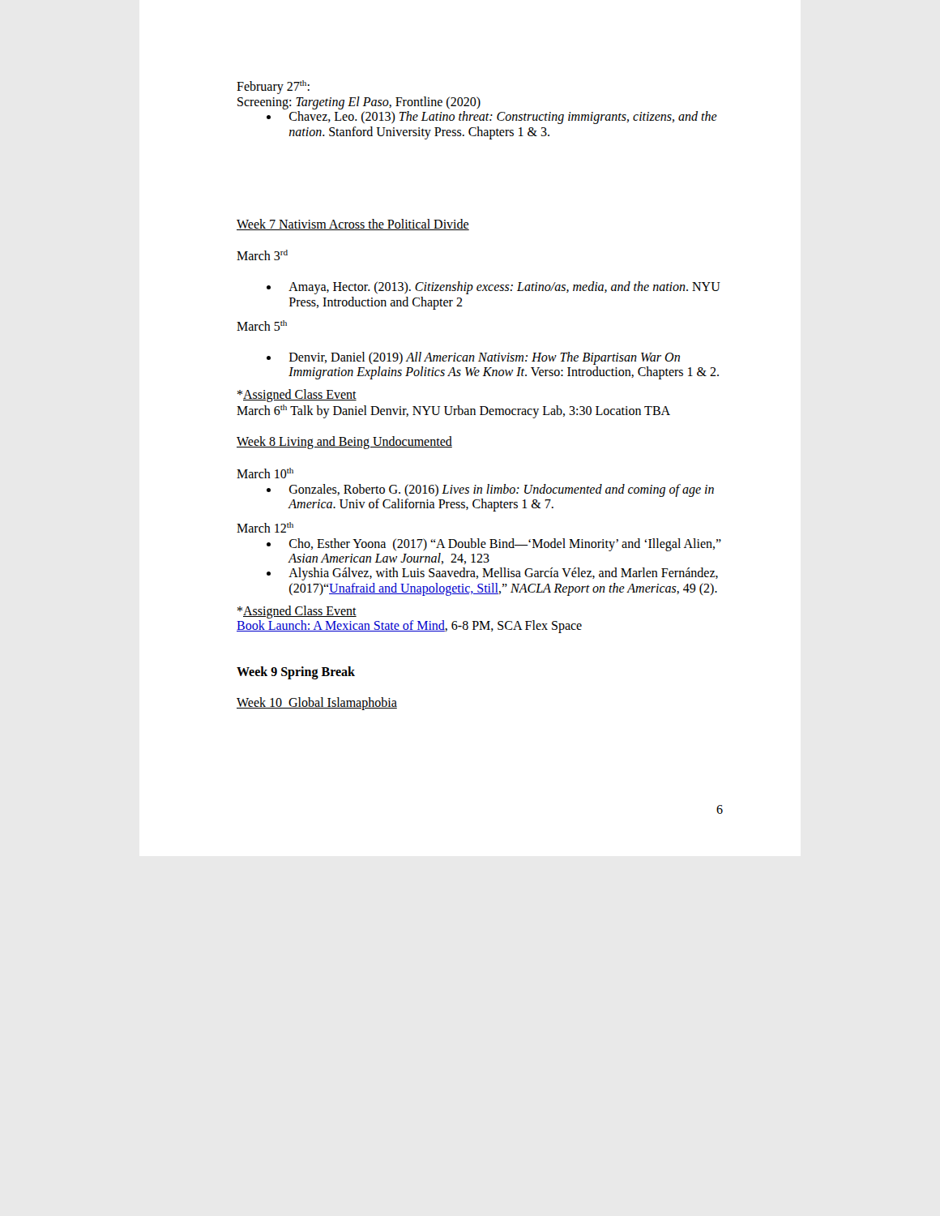February 27th:
Screening: Targeting El Paso, Frontline (2020)
Chavez, Leo. (2013) The Latino threat: Constructing immigrants, citizens, and the nation. Stanford University Press. Chapters 1 & 3.
Week 7 Nativism Across the Political Divide
March 3rd
Amaya, Hector. (2013). Citizenship excess: Latino/as, media, and the nation. NYU Press, Introduction and Chapter 2
March 5th
Denvir, Daniel (2019) All American Nativism: How The Bipartisan War On Immigration Explains Politics As We Know It. Verso: Introduction, Chapters 1 & 2.
*Assigned Class Event
March 6th Talk by Daniel Denvir, NYU Urban Democracy Lab, 3:30 Location TBA
Week 8 Living and Being Undocumented
March 10th
Gonzales, Roberto G. (2016) Lives in limbo: Undocumented and coming of age in America. Univ of California Press, Chapters 1 & 7.
March 12th
Cho, Esther Yoona (2017) “A Double Bind—‘Model Minority’ and ‘Illegal Alien,” Asian American Law Journal, 24, 123
Alyshia Gálvez, with Luis Saavedra, Mellisa García Vélez, and Marlen Fernández, (2017)“Unafraid and Unapologetic, Still,” NACLA Report on the Americas, 49 (2).
*Assigned Class Event
Book Launch: A Mexican State of Mind, 6-8 PM, SCA Flex Space
Week 9 Spring Break
Week 10 Global Islamaphobia
6